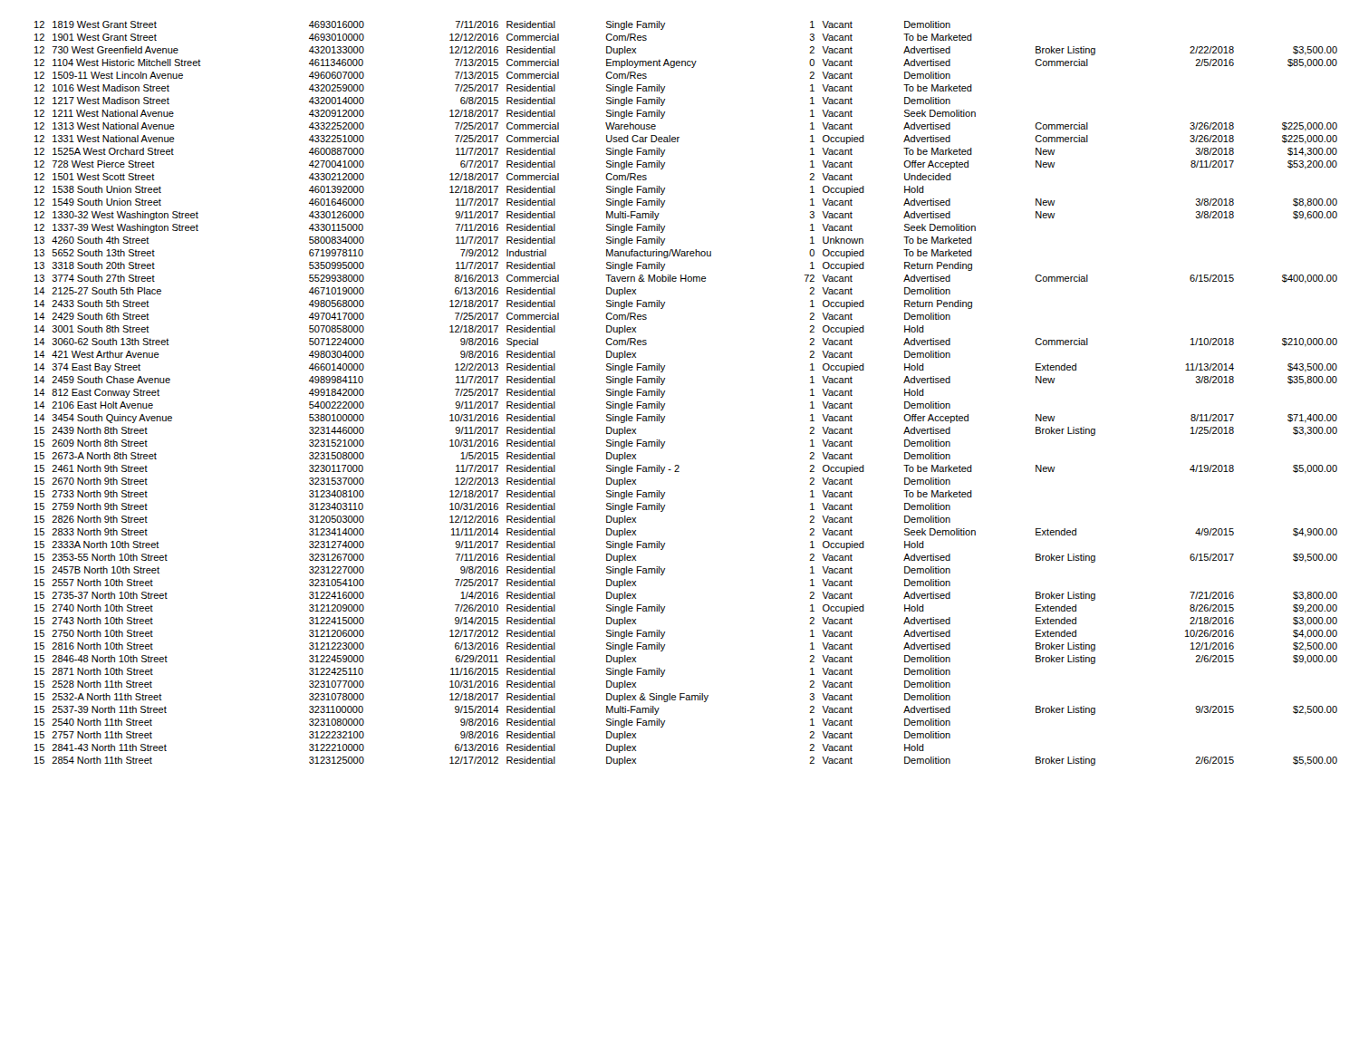| 12 | 1819 West Grant Street | 4693016000 | 7/11/2016 | Residential | Single Family | 1 | Vacant | Demolition | | | |
| 12 | 1901 West Grant Street | 4693010000 | 12/12/2016 | Commercial | Com/Res | 3 | Vacant | To be Marketed | | | |
| 12 | 730 West Greenfield Avenue | 4320133000 | 12/12/2016 | Residential | Duplex | 2 | Vacant | Advertised | Broker Listing | 2/22/2018 | $3,500.00 |
| 12 | 1104 West Historic Mitchell Street | 4611346000 | 7/13/2015 | Commercial | Employment Agency | 0 | Vacant | Advertised | Commercial | 2/5/2016 | $85,000.00 |
| 12 | 1509-11 West Lincoln Avenue | 4960607000 | 7/13/2015 | Commercial | Com/Res | 2 | Vacant | Demolition | | | |
| 12 | 1016 West Madison Street | 4320259000 | 7/25/2017 | Residential | Single Family | 1 | Vacant | To be Marketed | | | |
| 12 | 1217 West Madison Street | 4320014000 | 6/8/2015 | Residential | Single Family | 1 | Vacant | Demolition | | | |
| 12 | 1211 West National Avenue | 4320912000 | 12/18/2017 | Residential | Single Family | 1 | Vacant | Seek Demolition | | | |
| 12 | 1313 West National Avenue | 4332252000 | 7/25/2017 | Commercial | Warehouse | 1 | Vacant | Advertised | Commercial | 3/26/2018 | $225,000.00 |
| 12 | 1331 West National Avenue | 4332251000 | 7/25/2017 | Commercial | Used Car Dealer | 1 | Occupied | Advertised | Commercial | 3/26/2018 | $225,000.00 |
| 12 | 1525A West Orchard Street | 4600887000 | 11/7/2017 | Residential | Single Family | 1 | Vacant | To be Marketed | New | 3/8/2018 | $14,300.00 |
| 12 | 728 West Pierce Street | 4270041000 | 6/7/2017 | Residential | Single Family | 1 | Vacant | Offer Accepted | New | 8/11/2017 | $53,200.00 |
| 12 | 1501 West Scott Street | 4330212000 | 12/18/2017 | Commercial | Com/Res | 2 | Vacant | Undecided | | | |
| 12 | 1538 South Union Street | 4601392000 | 12/18/2017 | Residential | Single Family | 1 | Occupied | Hold | | | |
| 12 | 1549 South Union Street | 4601646000 | 11/7/2017 | Residential | Single Family | 1 | Vacant | Advertised | New | 3/8/2018 | $8,800.00 |
| 12 | 1330-32 West Washington Street | 4330126000 | 9/11/2017 | Residential | Multi-Family | 3 | Vacant | Advertised | New | 3/8/2018 | $9,600.00 |
| 12 | 1337-39 West Washington Street | 4330115000 | 7/11/2016 | Residential | Single Family | 1 | Vacant | Seek Demolition | | | |
| 13 | 4260 South 4th Street | 5800834000 | 11/7/2017 | Residential | Single Family | 1 | Unknown | To be Marketed | | | |
| 13 | 5652 South 13th Street | 6719978110 | 7/9/2012 | Industrial | Manufacturing/Warehou | 0 | Occupied | To be Marketed | | | |
| 13 | 3318 South 20th Street | 5350995000 | 11/7/2017 | Residential | Single Family | 1 | Occupied | Return Pending | | | |
| 13 | 3774 South 27th Street | 5529938000 | 8/16/2013 | Commercial | Tavern & Mobile Home | 72 | Vacant | Advertised | Commercial | 6/15/2015 | $400,000.00 |
| 14 | 2125-27 South 5th Place | 4671019000 | 6/13/2016 | Residential | Duplex | 2 | Vacant | Demolition | | | |
| 14 | 2433 South 5th Street | 4980568000 | 12/18/2017 | Residential | Single Family | 1 | Occupied | Return Pending | | | |
| 14 | 2429 South 6th Street | 4970417000 | 7/25/2017 | Commercial | Com/Res | 2 | Vacant | Demolition | | | |
| 14 | 3001 South 8th Street | 5070858000 | 12/18/2017 | Residential | Duplex | 2 | Occupied | Hold | | | |
| 14 | 3060-62 South 13th Street | 5071224000 | 9/8/2016 | Special | Com/Res | 2 | Vacant | Advertised | Commercial | 1/10/2018 | $210,000.00 |
| 14 | 421 West Arthur Avenue | 4980304000 | 9/8/2016 | Residential | Duplex | 2 | Vacant | Demolition | | | |
| 14 | 374 East Bay Street | 4660140000 | 12/2/2013 | Residential | Single Family | 1 | Occupied | Hold | Extended | 11/13/2014 | $43,500.00 |
| 14 | 2459 South Chase Avenue | 4989984110 | 11/7/2017 | Residential | Single Family | 1 | Vacant | Advertised | New | 3/8/2018 | $35,800.00 |
| 14 | 812 East Conway Street | 4991842000 | 7/25/2017 | Residential | Single Family | 1 | Vacant | Hold | | | |
| 14 | 2106 East Holt Avenue | 5400222000 | 9/11/2017 | Residential | Single Family | 1 | Vacant | Demolition | | | |
| 14 | 3454 South Quincy Avenue | 5380100000 | 10/31/2016 | Residential | Single Family | 1 | Vacant | Offer Accepted | New | 8/11/2017 | $71,400.00 |
| 15 | 2439 North 8th Street | 3231446000 | 9/11/2017 | Residential | Duplex | 2 | Vacant | Advertised | Broker Listing | 1/25/2018 | $3,300.00 |
| 15 | 2609 North 8th Street | 3231521000 | 10/31/2016 | Residential | Single Family | 1 | Vacant | Demolition | | | |
| 15 | 2673-A North 8th Street | 3231508000 | 1/5/2015 | Residential | Duplex | 2 | Vacant | Demolition | | | |
| 15 | 2461 North 9th Street | 3230117000 | 11/7/2017 | Residential | Single Family - 2 | 2 | Occupied | To be Marketed | New | 4/19/2018 | $5,000.00 |
| 15 | 2670 North 9th Street | 3231537000 | 12/2/2013 | Residential | Duplex | 2 | Vacant | Demolition | | | |
| 15 | 2733 North 9th Street | 3123408100 | 12/18/2017 | Residential | Single Family | 1 | Vacant | To be Marketed | | | |
| 15 | 2759 North 9th Street | 3123403110 | 10/31/2016 | Residential | Single Family | 1 | Vacant | Demolition | | | |
| 15 | 2826 North 9th Street | 3120503000 | 12/12/2016 | Residential | Duplex | 2 | Vacant | Demolition | | | |
| 15 | 2833 North 9th Street | 3123414000 | 11/11/2014 | Residential | Duplex | 2 | Vacant | Seek Demolition | Extended | 4/9/2015 | $4,900.00 |
| 15 | 2333A North 10th Street | 3231274000 | 9/11/2017 | Residential | Single Family | 1 | Occupied | Hold | | | |
| 15 | 2353-55 North 10th Street | 3231267000 | 7/11/2016 | Residential | Duplex | 2 | Vacant | Advertised | Broker Listing | 6/15/2017 | $9,500.00 |
| 15 | 2457B North 10th Street | 3231227000 | 9/8/2016 | Residential | Single Family | 1 | Vacant | Demolition | | | |
| 15 | 2557 North 10th Street | 3231054100 | 7/25/2017 | Residential | Duplex | 1 | Vacant | Demolition | | | |
| 15 | 2735-37 North 10th Street | 3122416000 | 1/4/2016 | Residential | Duplex | 2 | Vacant | Advertised | Broker Listing | 7/21/2016 | $3,800.00 |
| 15 | 2740 North 10th Street | 3121209000 | 7/26/2010 | Residential | Single Family | 1 | Occupied | Hold | Extended | 8/26/2015 | $9,200.00 |
| 15 | 2743 North 10th Street | 3122415000 | 9/14/2015 | Residential | Duplex | 2 | Vacant | Advertised | Extended | 2/18/2016 | $3,000.00 |
| 15 | 2750 North 10th Street | 3121206000 | 12/17/2012 | Residential | Single Family | 1 | Vacant | Advertised | Extended | 10/26/2016 | $4,000.00 |
| 15 | 2816 North 10th Street | 3121223000 | 6/13/2016 | Residential | Single Family | 1 | Vacant | Advertised | Broker Listing | 12/1/2016 | $2,500.00 |
| 15 | 2846-48 North 10th Street | 3122459000 | 6/29/2011 | Residential | Duplex | 2 | Vacant | Demolition | Broker Listing | 2/6/2015 | $9,000.00 |
| 15 | 2871 North 10th Street | 3122425110 | 11/16/2015 | Residential | Single Family | 1 | Vacant | Demolition | | | |
| 15 | 2528 North 11th Street | 3231077000 | 10/31/2016 | Residential | Duplex | 2 | Vacant | Demolition | | | |
| 15 | 2532-A North 11th Street | 3231078000 | 12/18/2017 | Residential | Duplex & Single Family | 3 | Vacant | Demolition | | | |
| 15 | 2537-39 North 11th Street | 3231100000 | 9/15/2014 | Residential | Multi-Family | 2 | Vacant | Advertised | Broker Listing | 9/3/2015 | $2,500.00 |
| 15 | 2540 North 11th Street | 3231080000 | 9/8/2016 | Residential | Single Family | 1 | Vacant | Demolition | | | |
| 15 | 2757 North 11th Street | 3122232100 | 9/8/2016 | Residential | Duplex | 2 | Vacant | Demolition | | | |
| 15 | 2841-43 North 11th Street | 3122210000 | 6/13/2016 | Residential | Duplex | 2 | Vacant | Hold | | | |
| 15 | 2854 North 11th Street | 3123125000 | 12/17/2012 | Residential | Duplex | 2 | Vacant | Demolition | Broker Listing | 2/6/2015 | $5,500.00 |